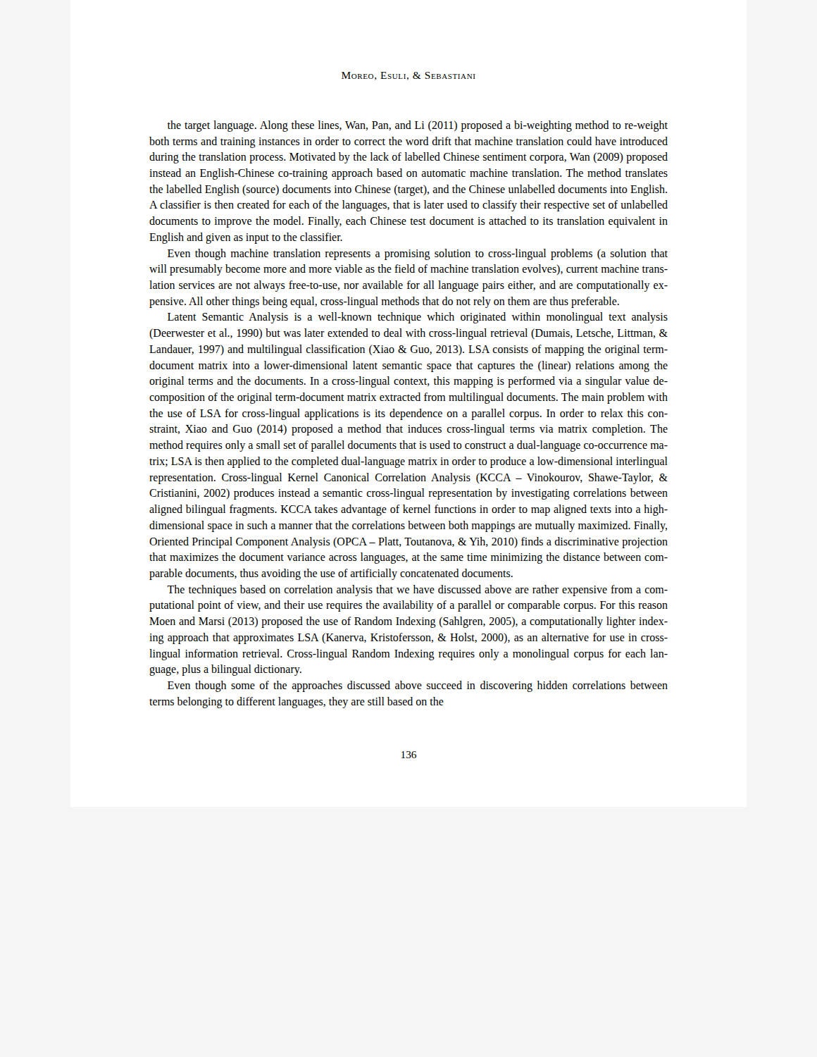Moreo, Esuli, & Sebastiani
the target language. Along these lines, Wan, Pan, and Li (2011) proposed a bi-weighting method to re-weight both terms and training instances in order to correct the word drift that machine translation could have introduced during the translation process. Motivated by the lack of labelled Chinese sentiment corpora, Wan (2009) proposed instead an English-Chinese co-training approach based on automatic machine translation. The method translates the labelled English (source) documents into Chinese (target), and the Chinese unlabelled documents into English. A classifier is then created for each of the languages, that is later used to classify their respective set of unlabelled documents to improve the model. Finally, each Chinese test document is attached to its translation equivalent in English and given as input to the classifier.
Even though machine translation represents a promising solution to cross-lingual problems (a solution that will presumably become more and more viable as the field of machine translation evolves), current machine translation services are not always free-to-use, nor available for all language pairs either, and are computationally expensive. All other things being equal, cross-lingual methods that do not rely on them are thus preferable.
Latent Semantic Analysis is a well-known technique which originated within monolingual text analysis (Deerwester et al., 1990) but was later extended to deal with cross-lingual retrieval (Dumais, Letsche, Littman, & Landauer, 1997) and multilingual classification (Xiao & Guo, 2013). LSA consists of mapping the original term-document matrix into a lower-dimensional latent semantic space that captures the (linear) relations among the original terms and the documents. In a cross-lingual context, this mapping is performed via a singular value decomposition of the original term-document matrix extracted from multilingual documents. The main problem with the use of LSA for cross-lingual applications is its dependence on a parallel corpus. In order to relax this constraint, Xiao and Guo (2014) proposed a method that induces cross-lingual terms via matrix completion. The method requires only a small set of parallel documents that is used to construct a dual-language co-occurrence matrix; LSA is then applied to the completed dual-language matrix in order to produce a low-dimensional interlingual representation. Cross-lingual Kernel Canonical Correlation Analysis (KCCA – Vinokourov, Shawe-Taylor, & Cristianini, 2002) produces instead a semantic cross-lingual representation by investigating correlations between aligned bilingual fragments. KCCA takes advantage of kernel functions in order to map aligned texts into a high-dimensional space in such a manner that the correlations between both mappings are mutually maximized. Finally, Oriented Principal Component Analysis (OPCA – Platt, Toutanova, & Yih, 2010) finds a discriminative projection that maximizes the document variance across languages, at the same time minimizing the distance between comparable documents, thus avoiding the use of artificially concatenated documents.
The techniques based on correlation analysis that we have discussed above are rather expensive from a computational point of view, and their use requires the availability of a parallel or comparable corpus. For this reason Moen and Marsi (2013) proposed the use of Random Indexing (Sahlgren, 2005), a computationally lighter indexing approach that approximates LSA (Kanerva, Kristofersson, & Holst, 2000), as an alternative for use in cross-lingual information retrieval. Cross-lingual Random Indexing requires only a monolingual corpus for each language, plus a bilingual dictionary.
Even though some of the approaches discussed above succeed in discovering hidden correlations between terms belonging to different languages, they are still based on the
136